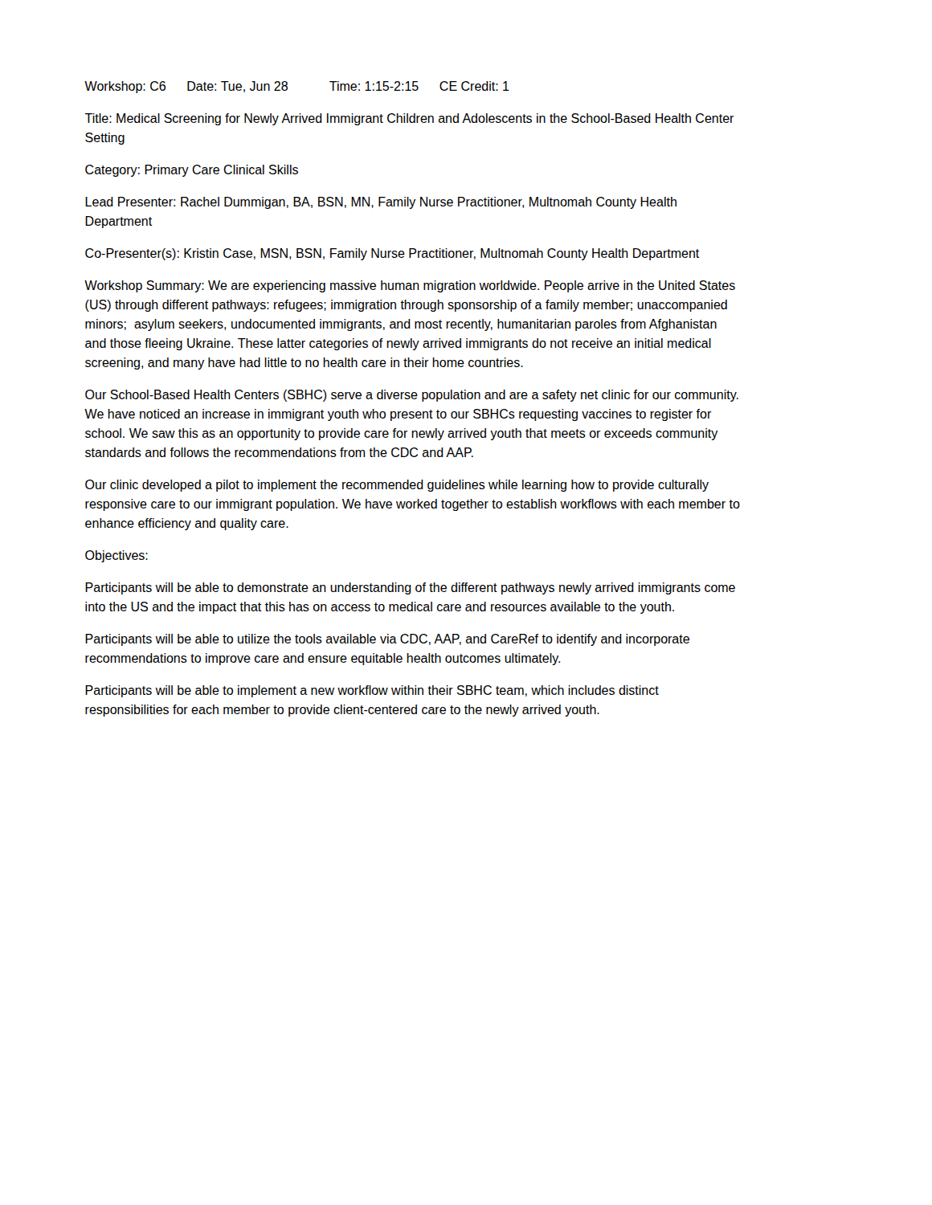Workshop: C6 Date: Tue, Jun 28 Time: 1:15-2:15 CE Credit: 1
Title: Medical Screening for Newly Arrived Immigrant Children and Adolescents in the School-Based Health Center Setting
Category: Primary Care Clinical Skills
Lead Presenter: Rachel Dummigan, BA, BSN, MN, Family Nurse Practitioner, Multnomah County Health Department
Co-Presenter(s): Kristin Case, MSN, BSN, Family Nurse Practitioner, Multnomah County Health Department
Workshop Summary: We are experiencing massive human migration worldwide. People arrive in the United States (US) through different pathways: refugees; immigration through sponsorship of a family member; unaccompanied minors; asylum seekers, undocumented immigrants, and most recently, humanitarian paroles from Afghanistan and those fleeing Ukraine. These latter categories of newly arrived immigrants do not receive an initial medical screening, and many have had little to no health care in their home countries.
Our School-Based Health Centers (SBHC) serve a diverse population and are a safety net clinic for our community. We have noticed an increase in immigrant youth who present to our SBHCs requesting vaccines to register for school. We saw this as an opportunity to provide care for newly arrived youth that meets or exceeds community standards and follows the recommendations from the CDC and AAP.
Our clinic developed a pilot to implement the recommended guidelines while learning how to provide culturally responsive care to our immigrant population. We have worked together to establish workflows with each member to enhance efficiency and quality care.
Objectives:
Participants will be able to demonstrate an understanding of the different pathways newly arrived immigrants come into the US and the impact that this has on access to medical care and resources available to the youth.
Participants will be able to utilize the tools available via CDC, AAP, and CareRef to identify and incorporate recommendations to improve care and ensure equitable health outcomes ultimately.
Participants will be able to implement a new workflow within their SBHC team, which includes distinct responsibilities for each member to provide client-centered care to the newly arrived youth.